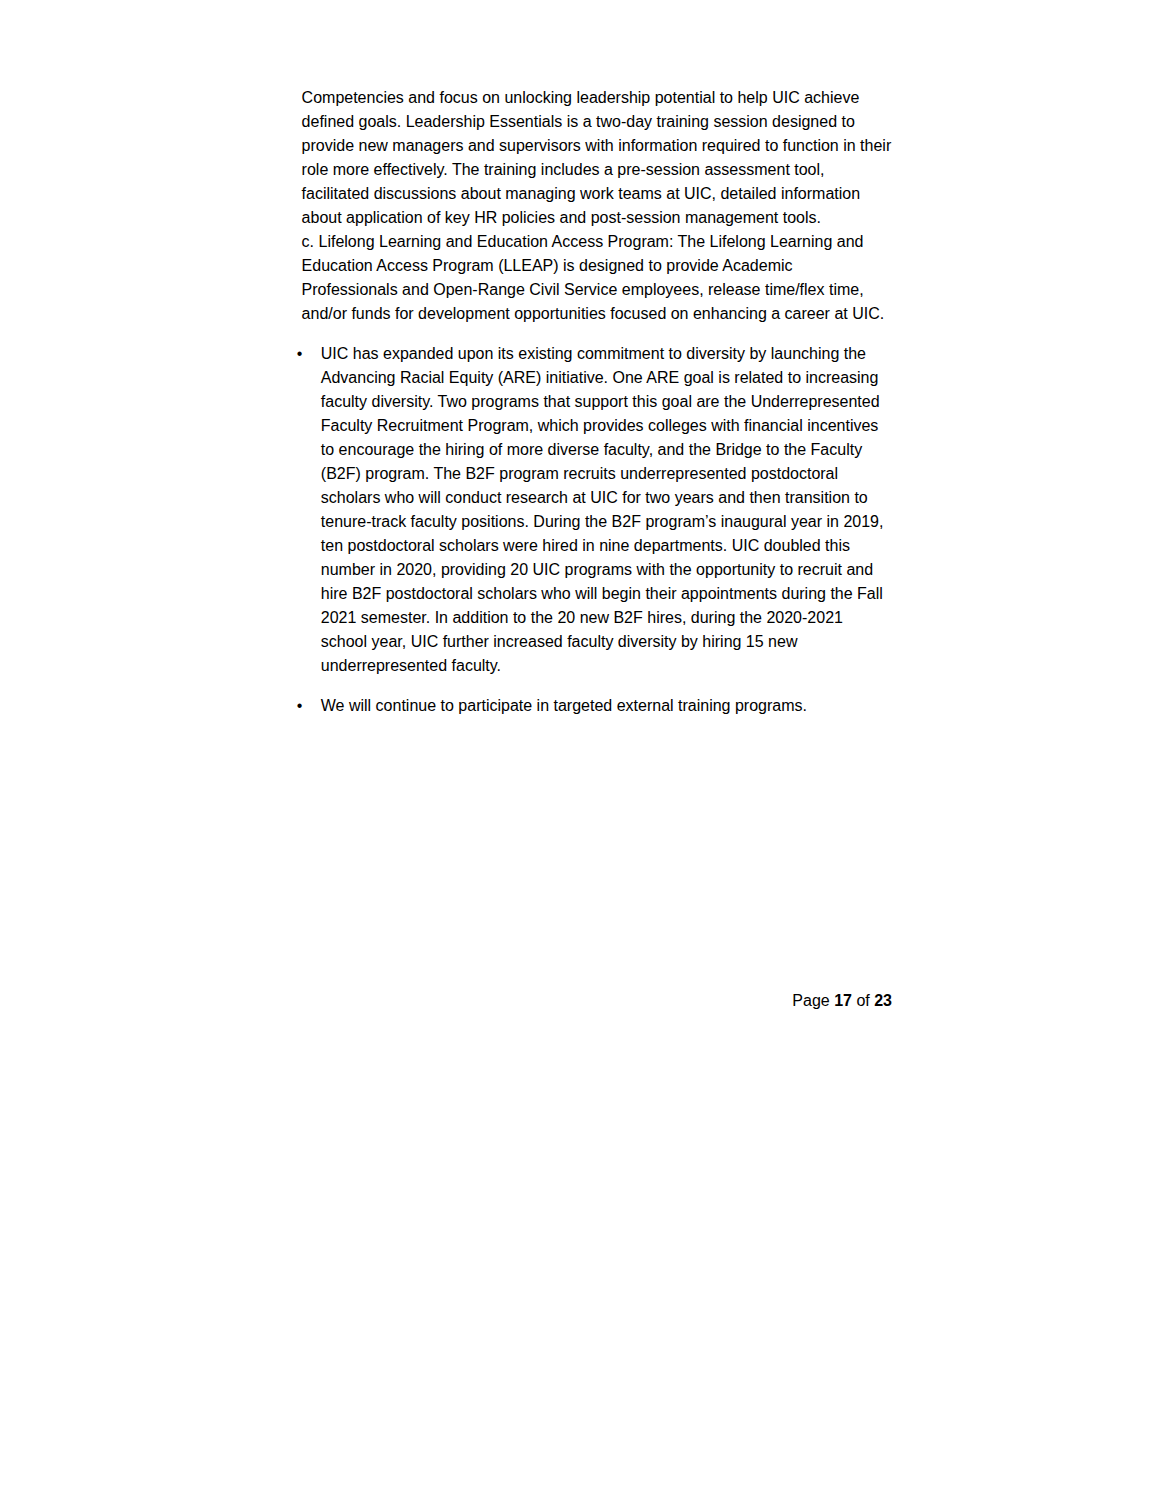Competencies and focus on unlocking leadership potential to help UIC achieve defined goals. Leadership Essentials is a two-day training session designed to provide new managers and supervisors with information required to function in their role more effectively. The training includes a pre-session assessment tool, facilitated discussions about managing work teams at UIC, detailed information about application of key HR policies and post-session management tools.
c. Lifelong Learning and Education Access Program: The Lifelong Learning and Education Access Program (LLEAP) is designed to provide Academic Professionals and Open-Range Civil Service employees, release time/flex time, and/or funds for development opportunities focused on enhancing a career at UIC.
UIC has expanded upon its existing commitment to diversity by launching the Advancing Racial Equity (ARE) initiative. One ARE goal is related to increasing faculty diversity. Two programs that support this goal are the Underrepresented Faculty Recruitment Program, which provides colleges with financial incentives to encourage the hiring of more diverse faculty, and the Bridge to the Faculty (B2F) program. The B2F program recruits underrepresented postdoctoral scholars who will conduct research at UIC for two years and then transition to tenure-track faculty positions. During the B2F program’s inaugural year in 2019, ten postdoctoral scholars were hired in nine departments. UIC doubled this number in 2020, providing 20 UIC programs with the opportunity to recruit and hire B2F postdoctoral scholars who will begin their appointments during the Fall 2021 semester. In addition to the 20 new B2F hires, during the 2020-2021 school year, UIC further increased faculty diversity by hiring 15 new underrepresented faculty.
We will continue to participate in targeted external training programs.
Page 17 of 23